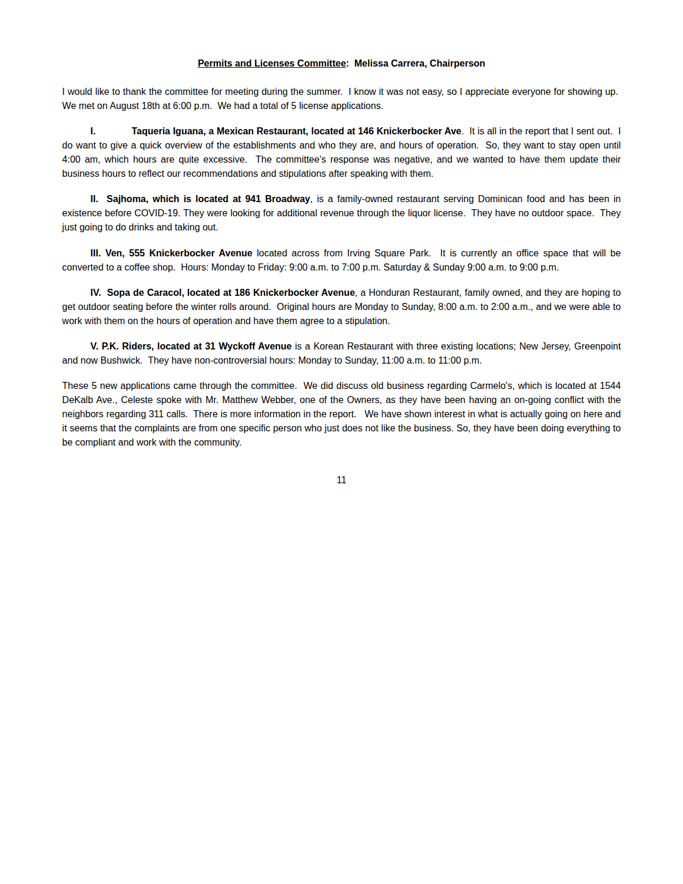Permits and Licenses Committee: Melissa Carrera, Chairperson
I would like to thank the committee for meeting during the summer. I know it was not easy, so I appreciate everyone for showing up. We met on August 18th at 6:00 p.m. We had a total of 5 license applications.
I. Taqueria Iguana, a Mexican Restaurant, located at 146 Knickerbocker Ave. It is all in the report that I sent out. I do want to give a quick overview of the establishments and who they are, and hours of operation. So, they want to stay open until 4:00 am, which hours are quite excessive. The committee's response was negative, and we wanted to have them update their business hours to reflect our recommendations and stipulations after speaking with them.
II. Sajhoma, which is located at 941 Broadway, is a family-owned restaurant serving Dominican food and has been in existence before COVID-19. They were looking for additional revenue through the liquor license. They have no outdoor space. They just going to do drinks and taking out.
III. Ven, 555 Knickerbocker Avenue located across from Irving Square Park. It is currently an office space that will be converted to a coffee shop. Hours: Monday to Friday: 9:00 a.m. to 7:00 p.m. Saturday & Sunday 9:00 a.m. to 9:00 p.m.
IV. Sopa de Caracol, located at 186 Knickerbocker Avenue, a Honduran Restaurant, family owned, and they are hoping to get outdoor seating before the winter rolls around. Original hours are Monday to Sunday, 8:00 a.m. to 2:00 a.m., and we were able to work with them on the hours of operation and have them agree to a stipulation.
V. P.K. Riders, located at 31 Wyckoff Avenue is a Korean Restaurant with three existing locations; New Jersey, Greenpoint and now Bushwick. They have non-controversial hours: Monday to Sunday, 11:00 a.m. to 11:00 p.m.
These 5 new applications came through the committee. We did discuss old business regarding Carmelo's, which is located at 1544 DeKalb Ave., Celeste spoke with Mr. Matthew Webber, one of the Owners, as they have been having an on-going conflict with the neighbors regarding 311 calls. There is more information in the report. We have shown interest in what is actually going on here and it seems that the complaints are from one specific person who just does not like the business. So, they have been doing everything to be compliant and work with the community.
11